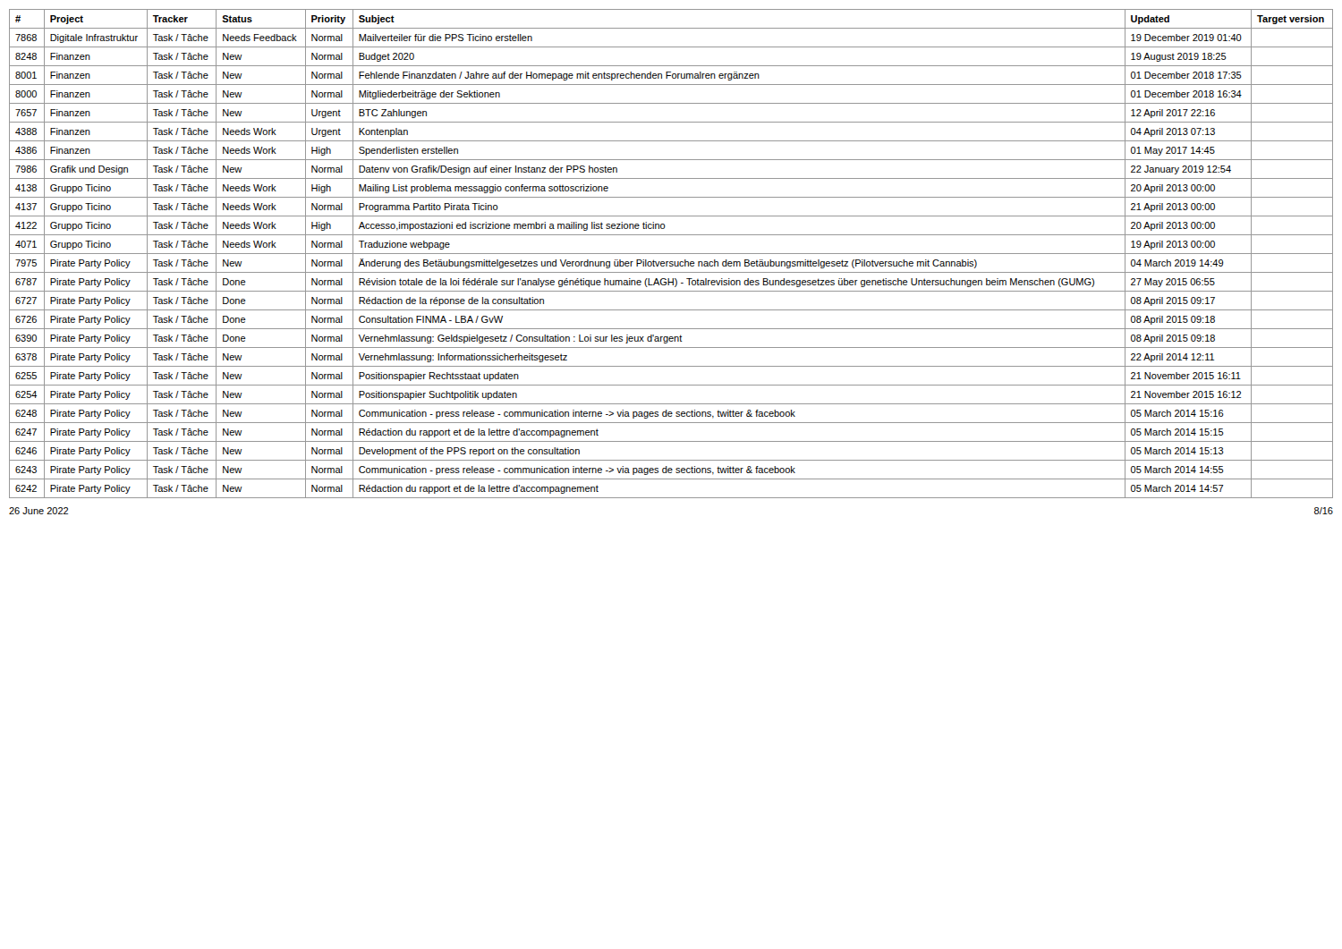| # | Project | Tracker | Status | Priority | Subject | Updated | Target version |
| --- | --- | --- | --- | --- | --- | --- | --- |
| 7868 | Digitale Infrastruktur | Task / Tâche | Needs Feedback | Normal | Mailverteiler für die PPS Ticino erstellen | 19 December 2019 01:40 | |
| 8248 | Finanzen | Task / Tâche | New | Normal | Budget 2020 | 19 August 2019 18:25 | |
| 8001 | Finanzen | Task / Tâche | New | Normal | Fehlende Finanzdaten / Jahre auf der Homepage mit entsprechenden Forumalren ergänzen | 01 December 2018 17:35 | |
| 8000 | Finanzen | Task / Tâche | New | Normal | Mitgliederbeiträge der Sektionen | 01 December 2018 16:34 | |
| 7657 | Finanzen | Task / Tâche | New | Urgent | BTC Zahlungen | 12 April 2017 22:16 | |
| 4388 | Finanzen | Task / Tâche | Needs Work | Urgent | Kontenplan | 04 April 2013 07:13 | |
| 4386 | Finanzen | Task / Tâche | Needs Work | High | Spenderlisten erstellen | 01 May 2017 14:45 | |
| 7986 | Grafik und Design | Task / Tâche | New | Normal | Datenv von Grafik/Design auf einer Instanz der PPS hosten | 22 January 2019 12:54 | |
| 4138 | Gruppo Ticino | Task / Tâche | Needs Work | High | Mailing List problema messaggio conferma sottoscrizione | 20 April 2013 00:00 | |
| 4137 | Gruppo Ticino | Task / Tâche | Needs Work | Normal | Programma Partito Pirata Ticino | 21 April 2013 00:00 | |
| 4122 | Gruppo Ticino | Task / Tâche | Needs Work | High | Accesso,impostazioni ed iscrizione membri a mailing list sezione ticino | 20 April 2013 00:00 | |
| 4071 | Gruppo Ticino | Task / Tâche | Needs Work | Normal | Traduzione webpage | 19 April 2013 00:00 | |
| 7975 | Pirate Party Policy | Task / Tâche | New | Normal | Änderung des Betäubungsmittelgesetzes und Verordnung über Pilotversuche nach dem Betäubungsmittelgesetz (Pilotversuche mit Cannabis) | 04 March 2019 14:49 | |
| 6787 | Pirate Party Policy | Task / Tâche | Done | Normal | Révision totale de la loi fédérale sur l'analyse génétique humaine (LAGH) - Totalrevision des Bundesgesetzes über genetische Untersuchungen beim Menschen (GUMG) | 27 May 2015 06:55 | |
| 6727 | Pirate Party Policy | Task / Tâche | Done | Normal | Rédaction de la réponse de la consultation | 08 April 2015 09:17 | |
| 6726 | Pirate Party Policy | Task / Tâche | Done | Normal | Consultation FINMA - LBA / GvW | 08 April 2015 09:18 | |
| 6390 | Pirate Party Policy | Task / Tâche | Done | Normal | Vernehmlassung: Geldspielgesetz / Consultation : Loi sur les jeux d'argent | 08 April 2015 09:18 | |
| 6378 | Pirate Party Policy | Task / Tâche | New | Normal | Vernehmlassung: Informationssicherheitsgesetz | 22 April 2014 12:11 | |
| 6255 | Pirate Party Policy | Task / Tâche | New | Normal | Positionspapier Rechtsstaat updaten | 21 November 2015 16:11 | |
| 6254 | Pirate Party Policy | Task / Tâche | New | Normal | Positionspapier Suchtpolitik updaten | 21 November 2015 16:12 | |
| 6248 | Pirate Party Policy | Task / Tâche | New | Normal | Communication - press release - communication interne -> via pages de sections, twitter & facebook | 05 March 2014 15:16 | |
| 6247 | Pirate Party Policy | Task / Tâche | New | Normal | Rédaction du rapport et de la lettre d'accompagnement | 05 March 2014 15:15 | |
| 6246 | Pirate Party Policy | Task / Tâche | New | Normal | Development of the PPS report on the consultation | 05 March 2014 15:13 | |
| 6243 | Pirate Party Policy | Task / Tâche | New | Normal | Communication - press release - communication interne -> via pages de sections, twitter & facebook | 05 March 2014 14:55 | |
| 6242 | Pirate Party Policy | Task / Tâche | New | Normal | Rédaction du rapport et de la lettre d'accompagnement | 05 March 2014 14:57 | |
26 June 2022 8/16